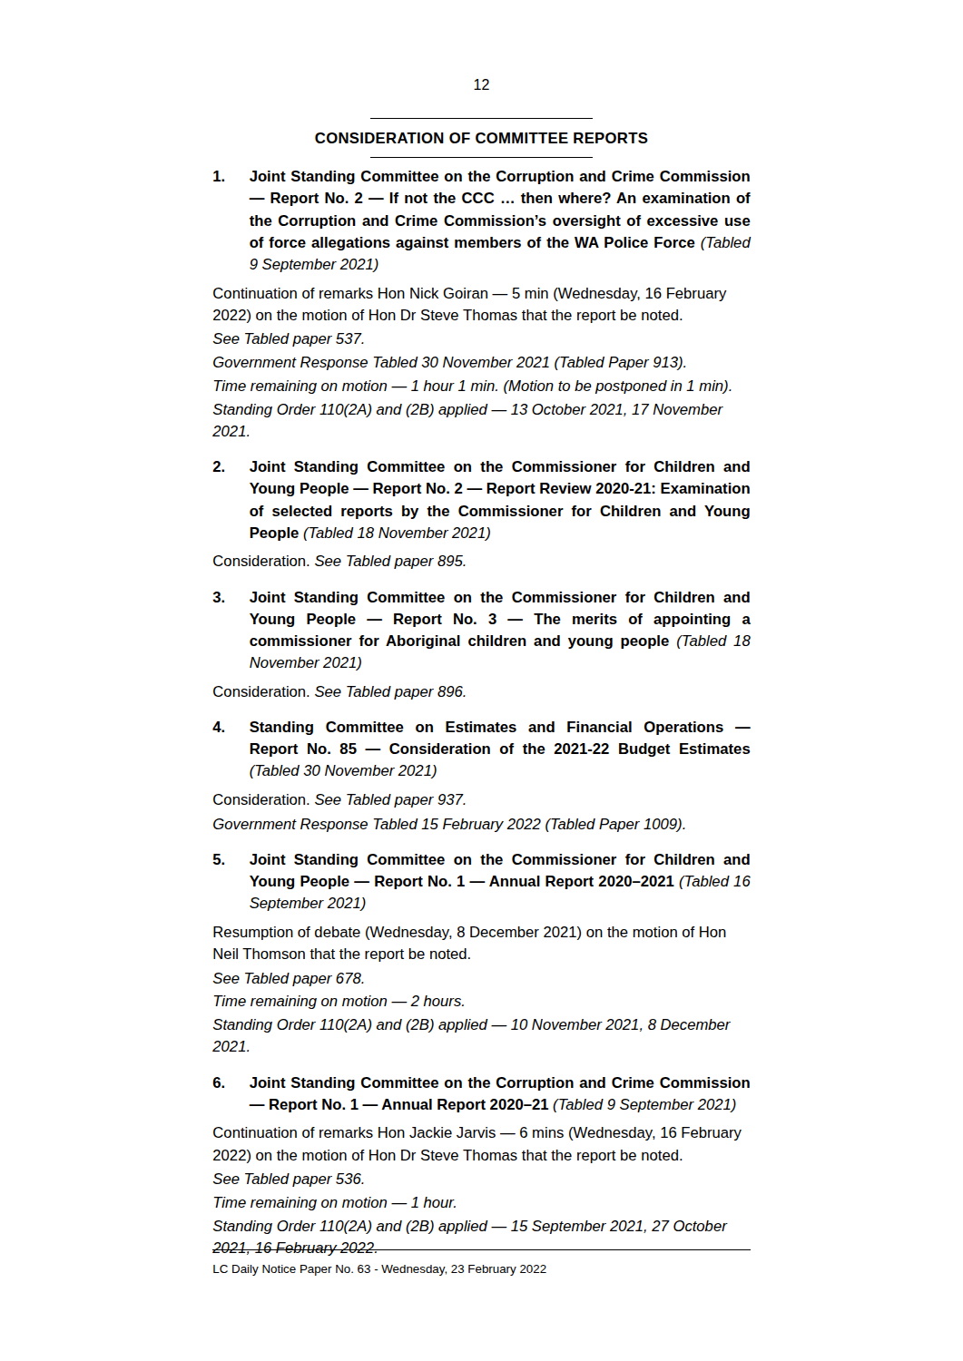12
CONSIDERATION OF COMMITTEE REPORTS
1.
Joint Standing Committee on the Corruption and Crime Commission — Report No. 2 — If not the CCC … then where? An examination of the Corruption and Crime Commission’s oversight of excessive use of force allegations against members of the WA Police Force (Tabled 9 September 2021)
Continuation of remarks Hon Nick Goiran — 5 min (Wednesday, 16 February 2022) on the motion of Hon Dr Steve Thomas that the report be noted.
See Tabled paper 537.
Government Response Tabled 30 November 2021 (Tabled Paper 913).
Time remaining on motion — 1 hour 1 min. (Motion to be postponed in 1 min).
Standing Order 110(2A) and (2B) applied — 13 October 2021, 17 November 2021.
2.
Joint Standing Committee on the Commissioner for Children and Young People — Report No. 2 — Report Review 2020-21: Examination of selected reports by the Commissioner for Children and Young People (Tabled 18 November 2021)
Consideration. See Tabled paper 895.
3.
Joint Standing Committee on the Commissioner for Children and Young People — Report No. 3 — The merits of appointing a commissioner for Aboriginal children and young people (Tabled 18 November 2021)
Consideration. See Tabled paper 896.
4.
Standing Committee on Estimates and Financial Operations — Report No. 85 — Consideration of the 2021-22 Budget Estimates (Tabled 30 November 2021)
Consideration. See Tabled paper 937.
Government Response Tabled 15 February 2022 (Tabled Paper 1009).
5.
Joint Standing Committee on the Commissioner for Children and Young People — Report No. 1 — Annual Report 2020–2021 (Tabled 16 September 2021)
Resumption of debate (Wednesday, 8 December 2021) on the motion of Hon Neil Thomson that the report be noted.
See Tabled paper 678.
Time remaining on motion — 2 hours.
Standing Order 110(2A) and (2B) applied — 10 November 2021, 8 December 2021.
6.
Joint Standing Committee on the Corruption and Crime Commission — Report No. 1 — Annual Report 2020–21 (Tabled 9 September 2021)
Continuation of remarks Hon Jackie Jarvis — 6 mins (Wednesday, 16 February 2022) on the motion of Hon Dr Steve Thomas that the report be noted.
See Tabled paper 536.
Time remaining on motion — 1 hour.
Standing Order 110(2A) and (2B) applied — 15 September 2021, 27 October 2021, 16 February 2022.
LC Daily Notice Paper No. 63 - Wednesday, 23 February 2022